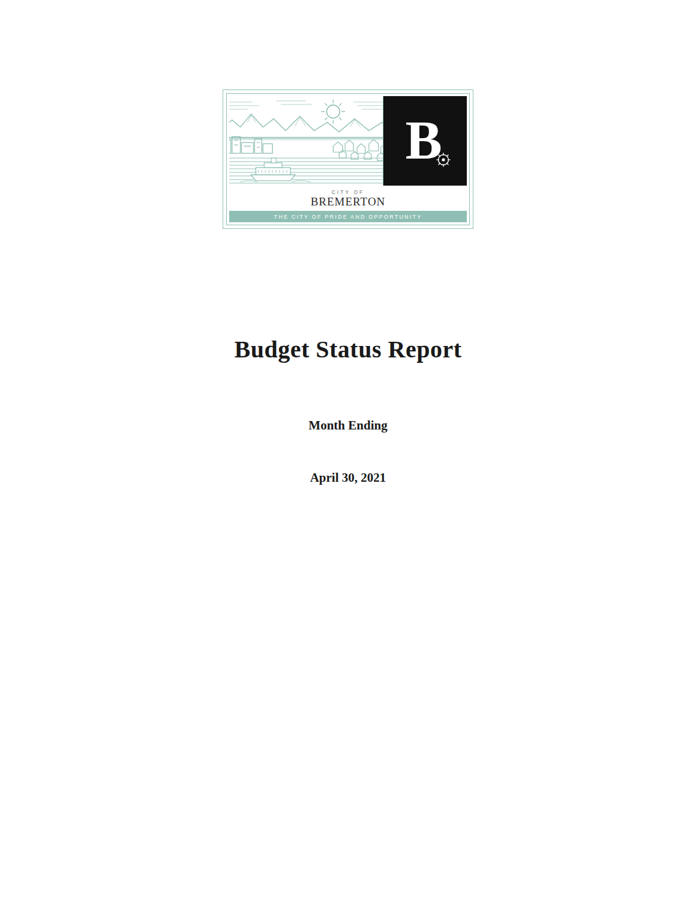B
City of
Bremerton
The City of Pride and Opportunity
Budget Status Report
Month Ending
April 30, 2021